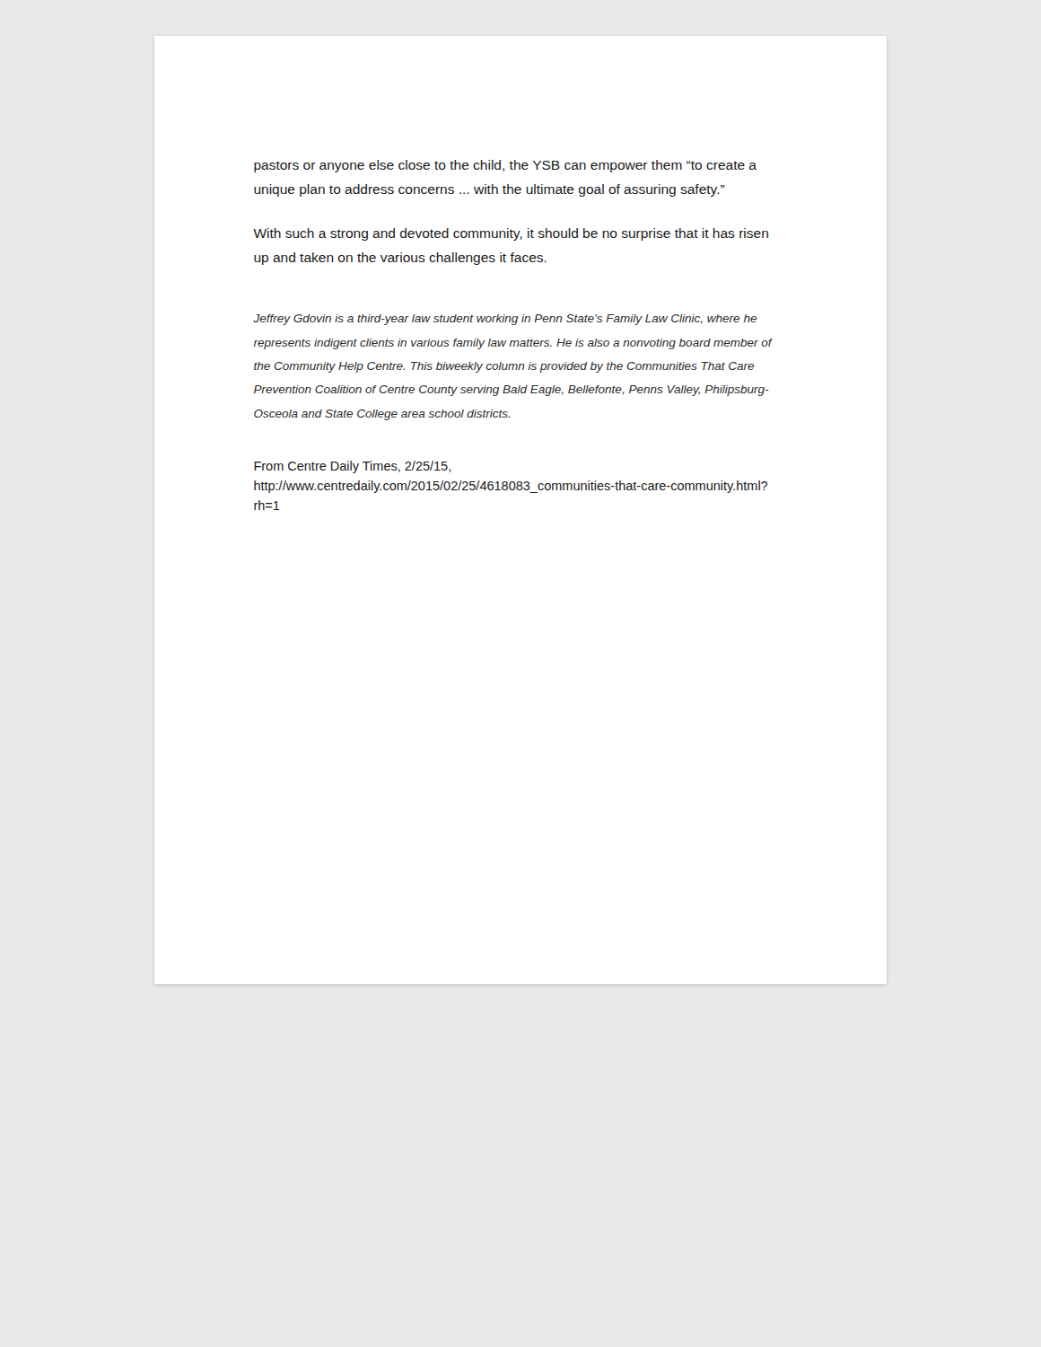pastors or anyone else close to the child, the YSB can empower them “to create a unique plan to address concerns ... with the ultimate goal of assuring safety.”
With such a strong and devoted community, it should be no surprise that it has risen up and taken on the various challenges it faces.
Jeffrey Gdovin is a third-year law student working in Penn State’s Family Law Clinic, where he represents indigent clients in various family law matters. He is also a nonvoting board member of the Community Help Centre. This biweekly column is provided by the Communities That Care Prevention Coalition of Centre County serving Bald Eagle, Bellefonte, Penns Valley, Philipsburg-Osceola and State College area school districts.
From Centre Daily Times, 2/25/15, http://www.centredaily.com/2015/02/25/4618083_communities-that-care-community.html?rh=1